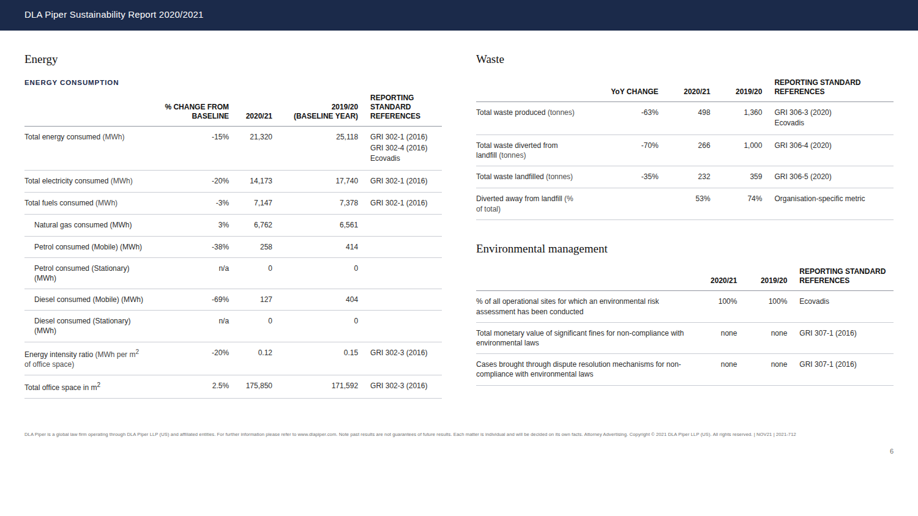DLA Piper Sustainability Report 2020/2021
Energy
Energy consumption
| | % CHANGE FROM BASELINE | 2020/21 | 2019/20 (BASELINE YEAR) | REPORTING STANDARD REFERENCES |
| --- | --- | --- | --- | --- |
| Total energy consumed (MWh) | -15% | 21,320 | 25,118 | GRI 302-1 (2016) GRI 302-4 (2016) Ecovadis |
| Total electricity consumed (MWh) | -20% | 14,173 | 17,740 | GRI 302-1 (2016) |
| Total fuels consumed (MWh) | -3% | 7,147 | 7,378 | GRI 302-1 (2016) |
| Natural gas consumed (MWh) | 3% | 6,762 | 6,561 | |
| Petrol consumed (Mobile) (MWh) | -38% | 258 | 414 | |
| Petrol consumed (Stationary) (MWh) | n/a | 0 | 0 | |
| Diesel consumed (Mobile) (MWh) | -69% | 127 | 404 | |
| Diesel consumed (Stationary) (MWh) | n/a | 0 | 0 | |
| Energy intensity ratio (MWh per m 2 of office space) | -20% | 0.12 | 0.15 | GRI 302-3 (2016) |
| Total office space in m 2 | 2.5% | 175,850 | 171,592 | GRI 302-3 (2016) |
Waste
| | YoY CHANGE | 2020/21 | 2019/20 | REPORTING STANDARD REFERENCES |
| --- | --- | --- | --- | --- |
| Total waste produced (tonnes) | -63% | 498 | 1,360 | GRI 306-3 (2020) Ecovadis |
| Total waste diverted from landfill (tonnes) | -70% | 266 | 1,000 | GRI 306-4 (2020) |
| Total waste landfilled (tonnes) | -35% | 232 | 359 | GRI 306-5 (2020) |
| Diverted away from landfill (% of total) | | 53% | 74% | Organisation-specific metric |
Environmental management
| | 2020/21 | 2019/20 | REPORTING STANDARD REFERENCES |
| --- | --- | --- | --- |
| % of all operational sites for which an environmental risk assessment has been conducted | 100% | 100% | Ecovadis |
| Total monetary value of significant fines for non-compliance with environmental laws | none | none | GRI 307-1 (2016) |
| Cases brought through dispute resolution mechanisms for non-compliance with environmental laws | none | none | GRI 307-1 (2016) |
DLA Piper is a global law firm operating through DLA Piper LLP (US) and affiliated entities. For further information please refer to www.dlapiper.com. Note past results are not guarantees of future results. Each matter is individual and will be decided on its own facts. Attorney Advertising. Copyright © 2021 DLA Piper LLP (US). All rights reserved. | NOV21 | 2021-712
6